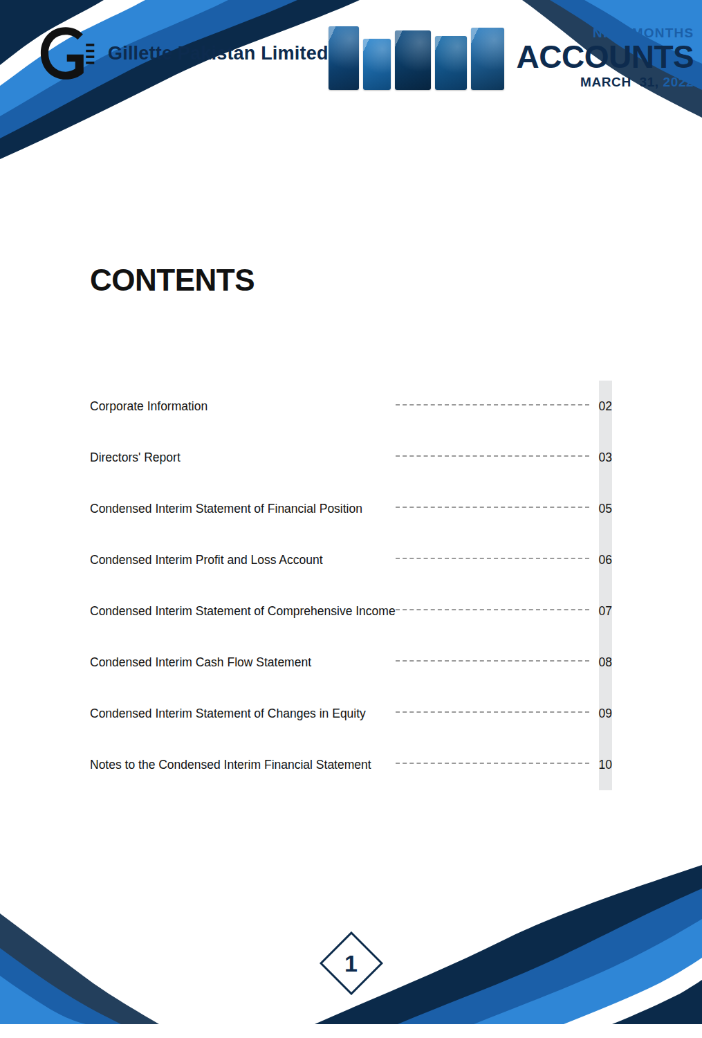Gillette Pakistan Limited
NINE MONTHS
ACCOUNTS
MARCH 31, 2022
CONTENTS
| Corporate Information | | 02 |
| Directors' Report | | 03 |
| Condensed Interim Statement of Financial Position | | 05 |
| Condensed Interim Profit and Loss Account | | 06 |
| Condensed Interim Statement of Comprehensive Income | | 07 |
| Condensed Interim Cash Flow Statement | | 08 |
| Condensed Interim Statement of Changes in Equity | | 09 |
| Notes to the Condensed Interim Financial Statement | | 10 |
1